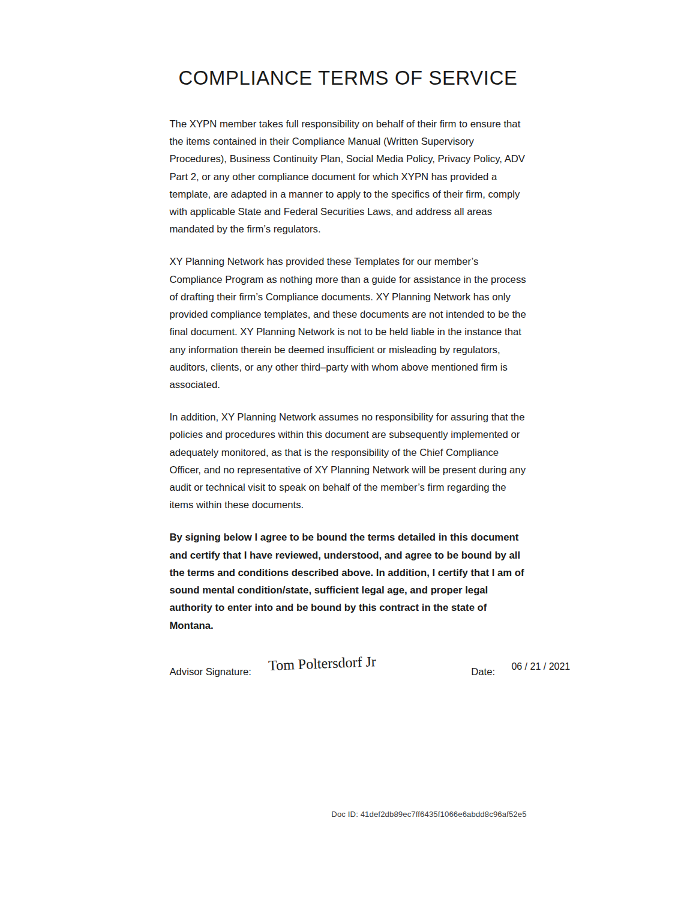COMPLIANCE TERMS OF SERVICE
The XYPN member takes full responsibility on behalf of their firm to ensure that the items contained in their Compliance Manual (Written Supervisory Procedures), Business Continuity Plan, Social Media Policy, Privacy Policy, ADV Part 2, or any other compliance document for which XYPN has provided a template, are adapted in a manner to apply to the specifics of their firm, comply with applicable State and Federal Securities Laws, and address all areas mandated by the firm’s regulators.
XY Planning Network has provided these Templates for our member’s Compliance Program as nothing more than a guide for assistance in the process of drafting their firm’s Compliance documents. XY Planning Network has only provided compliance templates, and these documents are not intended to be the final document. XY Planning Network is not to be held liable in the instance that any information therein be deemed insufficient or misleading by regulators, auditors, clients, or any other third–party with whom above mentioned firm is associated.
In addition, XY Planning Network assumes no responsibility for assuring that the policies and procedures within this document are subsequently implemented or adequately monitored, as that is the responsibility of the Chief Compliance Officer, and no representative of XY Planning Network will be present during any audit or technical visit to speak on behalf of the member’s firm regarding the items within these documents.
By signing below I agree to be bound the terms detailed in this document and certify that I have reviewed, understood, and agree to be bound by all the terms and conditions described above. In addition, I certify that I am of sound mental condition/state, sufficient legal age, and proper legal authority to enter into and be bound by this contract in the state of Montana.
Advisor Signature: Tom Poltersdorf Jr Date: 06 / 21 / 2021
Doc ID: 41def2db89ec7ff6435f1066e6abdd8c96af52e5